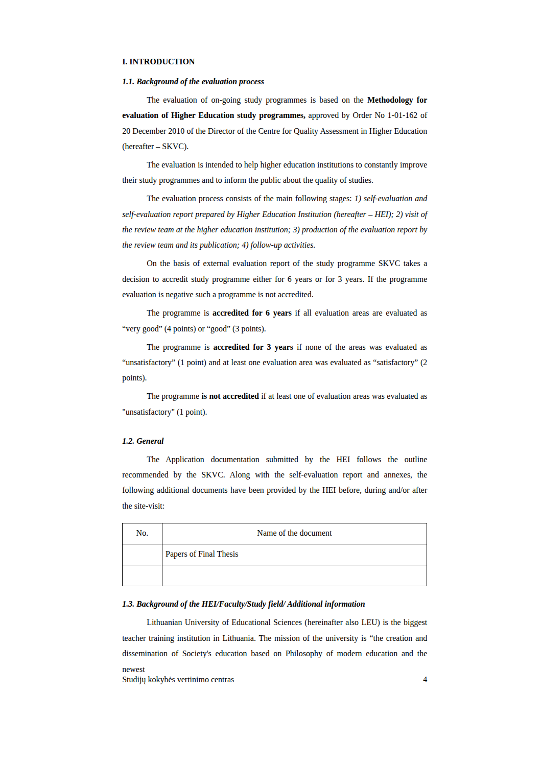I. INTRODUCTION
1.1. Background of the evaluation process
The evaluation of on-going study programmes is based on the Methodology for evaluation of Higher Education study programmes, approved by Order No 1-01-162 of 20 December 2010 of the Director of the Centre for Quality Assessment in Higher Education (hereafter – SKVC).
The evaluation is intended to help higher education institutions to constantly improve their study programmes and to inform the public about the quality of studies.
The evaluation process consists of the main following stages: 1) self-evaluation and self-evaluation report prepared by Higher Education Institution (hereafter – HEI); 2) visit of the review team at the higher education institution; 3) production of the evaluation report by the review team and its publication; 4) follow-up activities.
On the basis of external evaluation report of the study programme SKVC takes a decision to accredit study programme either for 6 years or for 3 years. If the programme evaluation is negative such a programme is not accredited.
The programme is accredited for 6 years if all evaluation areas are evaluated as “very good” (4 points) or “good” (3 points).
The programme is accredited for 3 years if none of the areas was evaluated as “unsatisfactory” (1 point) and at least one evaluation area was evaluated as “satisfactory” (2 points).
The programme is not accredited if at least one of evaluation areas was evaluated as "unsatisfactory" (1 point).
1.2. General
The Application documentation submitted by the HEI follows the outline recommended by the SKVC. Along with the self-evaluation report and annexes, the following additional documents have been provided by the HEI before, during and/or after the site-visit:
| No. | Name of the document |
| --- | --- |
| | Papers of Final Thesis |
1.3. Background of the HEI/Faculty/Study field/ Additional information
Lithuanian University of Educational Sciences (hereinafter also LEU) is the biggest teacher training institution in Lithuania. The mission of the university is “the creation and dissemination of Society's education based on Philosophy of modern education and the newest
Studijų kokybės vertinimo centras
4